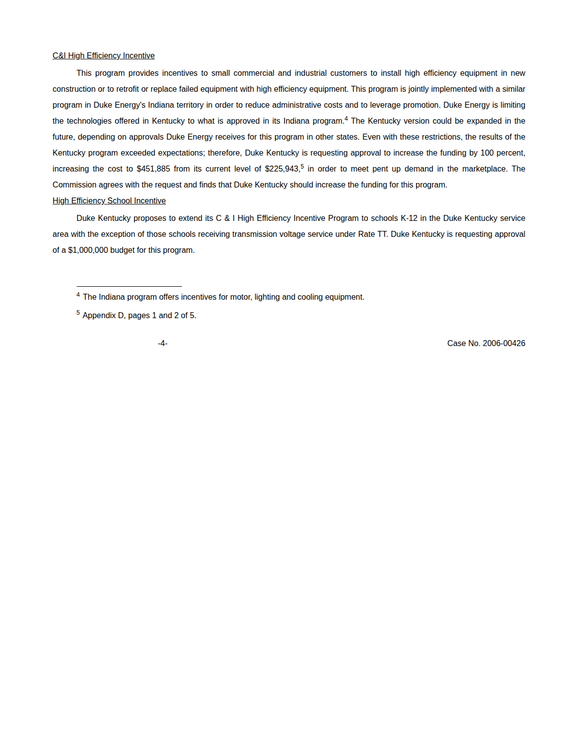C&I High Efficiency Incentive
This program provides incentives to small commercial and industrial customers to install high efficiency equipment in new construction or to retrofit or replace failed equipment with high efficiency equipment. This program is jointly implemented with a similar program in Duke Energy's Indiana territory in order to reduce administrative costs and to leverage promotion. Duke Energy is limiting the technologies offered in Kentucky to what is approved in its Indiana program.4 The Kentucky version could be expanded in the future, depending on approvals Duke Energy receives for this program in other states. Even with these restrictions, the results of the Kentucky program exceeded expectations; therefore, Duke Kentucky is requesting approval to increase the funding by 100 percent, increasing the cost to $451,885 from its current level of $225,943,5 in order to meet pent up demand in the marketplace. The Commission agrees with the request and finds that Duke Kentucky should increase the funding for this program.
High Efficiency School Incentive
Duke Kentucky proposes to extend its C & I High Efficiency Incentive Program to schools K-12 in the Duke Kentucky service area with the exception of those schools receiving transmission voltage service under Rate TT. Duke Kentucky is requesting approval of a $1,000,000 budget for this program.
4 The Indiana program offers incentives for motor, lighting and cooling equipment.
5 Appendix D, pages 1 and 2 of 5.
-4- Case No. 2006-00426